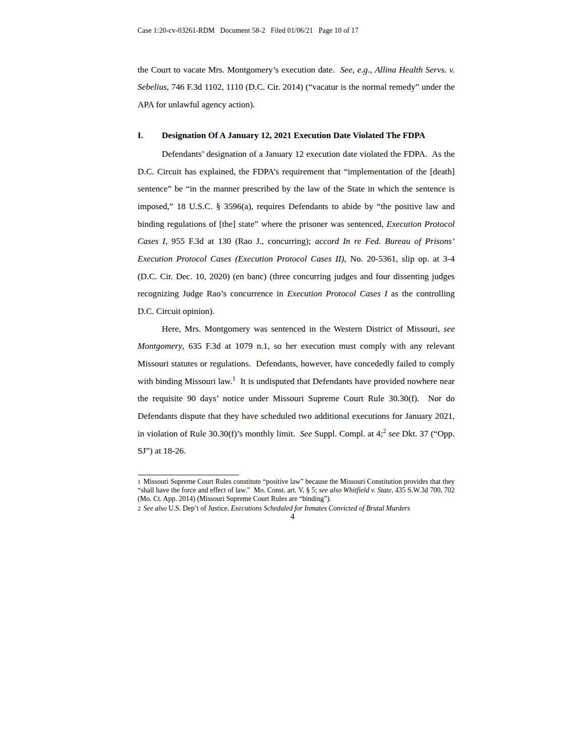Case 1:20-cv-03261-RDM Document 58-2 Filed 01/06/21 Page 10 of 17
the Court to vacate Mrs. Montgomery’s execution date. See, e.g., Allina Health Servs. v. Sebelius, 746 F.3d 1102, 1110 (D.C. Cir. 2014) (“vacatur is the normal remedy” under the APA for unlawful agency action).
I. Designation Of A January 12, 2021 Execution Date Violated The FDPA
Defendants’ designation of a January 12 execution date violated the FDPA. As the D.C. Circuit has explained, the FDPA’s requirement that “implementation of the [death] sentence” be “in the manner prescribed by the law of the State in which the sentence is imposed,” 18 U.S.C. § 3596(a), requires Defendants to abide by “the positive law and binding regulations of [the] state” where the prisoner was sentenced, Execution Protocol Cases I, 955 F.3d at 130 (Rao J., concurring); accord In re Fed. Bureau of Prisons’ Execution Protocol Cases (Execution Protocol Cases II), No. 20-5361, slip op. at 3-4 (D.C. Cir. Dec. 10, 2020) (en banc) (three concurring judges and four dissenting judges recognizing Judge Rao’s concurrence in Execution Protocol Cases I as the controlling D.C. Circuit opinion).
Here, Mrs. Montgomery was sentenced in the Western District of Missouri, see Montgomery, 635 F.3d at 1079 n.1, so her execution must comply with any relevant Missouri statutes or regulations. Defendants, however, have concededly failed to comply with binding Missouri law.1 It is undisputed that Defendants have provided nowhere near the requisite 90 days’ notice under Missouri Supreme Court Rule 30.30(f). Nor do Defendants dispute that they have scheduled two additional executions for January 2021, in violation of Rule 30.30(f)’s monthly limit. See Suppl. Compl. at 4;2 see Dkt. 37 (“Opp. SJ”) at 18-26.
1 Missouri Supreme Court Rules constitute “positive law” because the Missouri Constitution provides that they “shall have the force and effect of law.” Mo. Const. art. V, § 5; see also Whitfield v. State, 435 S.W.3d 700, 702 (Mo. Ct. App. 2014) (Missouri Supreme Court Rules are “binding”).
2 See also U.S. Dep’t of Justice, Executions Scheduled for Inmates Convicted of Brutal Murders
4